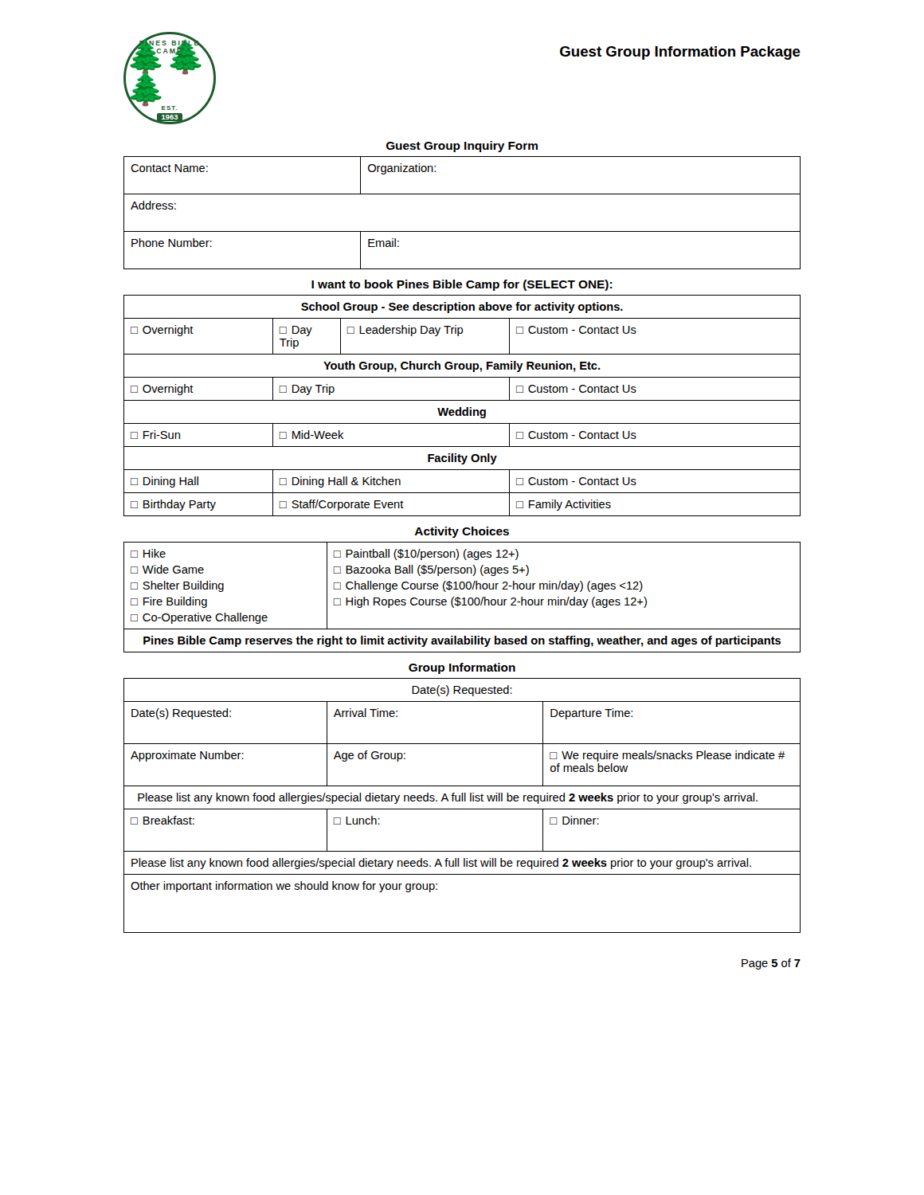PINES BIBLE CAMP
🌲🌲🌲
EST.
1963
Guest Group Information Package
Guest Group Inquiry Form
| Contact Name: | Organization: |
| Address: |
| Phone Number: | Email: |
I want to book Pines Bible Camp for (SELECT ONE):
| School Group - See description above for activity options. |
| Overnight | Day Trip | Leadership Day Trip | Custom - Contact Us |
| Youth Group, Church Group, Family Reunion, Etc. |
| Overnight | Day Trip | Custom - Contact Us |
| Wedding |
| Fri-Sun | Mid-Week | Custom - Contact Us |
| Facility Only |
| Dining Hall | Dining Hall & Kitchen | Custom - Contact Us |
| Birthday Party | Staff/Corporate Event | Family Activities |
Activity Choices
| Hike Wide Game Shelter Building Fire Building Co-Operative Challenge | Paintball ($10/person) (ages 12+) Bazooka Ball ($5/person) (ages 5+) Challenge Course ($100/hour 2-hour min/day) (ages <12) High Ropes Course ($100/hour 2-hour min/day (ages 12+) |
| Pines Bible Camp reserves the right to limit activity availability based on staffing, weather, and ages of participants |
Group Information
| Date(s) Requested: |
| Date(s) Requested: | Arrival Time: | Departure Time: |
| Approximate Number: | Age of Group: | We require meals/snacks Please indicate # of meals below |
| Please list any known food allergies/special dietary needs. A full list will be required 2 weeks prior to your group's arrival. |
| Breakfast: | Lunch: | Dinner: |
| Please list any known food allergies/special dietary needs. A full list will be required 2 weeks prior to your group's arrival. |
| Other important information we should know for your group: |
Page 5 of 7